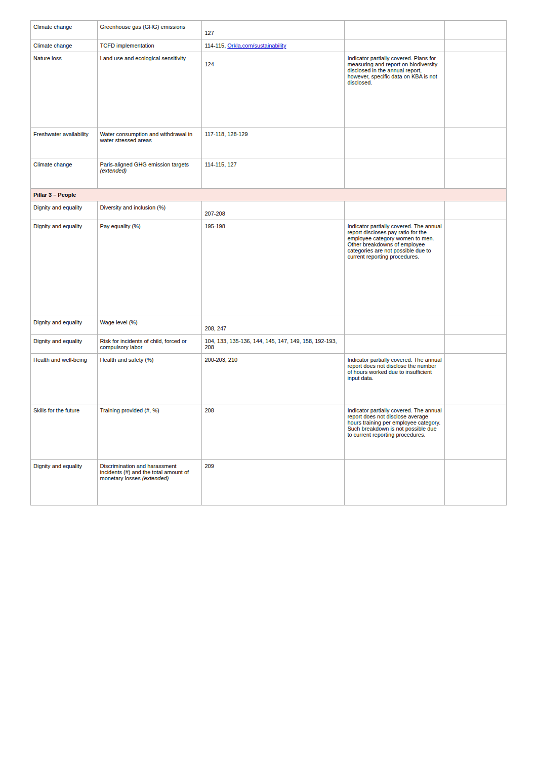| Climate change | Greenhouse gas (GHG) emissions | 127 | | |
| Climate change | TCFD implementation | 114-115, Orkla.com/sustainability | | |
| Nature loss | Land use and ecological sensitivity | 124 | Indicator partially covered. Plans for measuring and report on biodiversity disclosed in the annual report, however, specific data on KBA is not disclosed. | |
| Freshwater availability | Water consumption and withdrawal in water stressed areas | 117-118, 128-129 | | |
| Climate change | Paris-aligned GHG emission targets (extended) | 114-115, 127 | | |
| Pillar 3 – People |
| Dignity and equality | Diversity and inclusion (%) | 207-208 | | |
| Dignity and equality | Pay equality (%) | 195-198 | Indicator partially covered. The annual report discloses pay ratio for the employee category women to men. Other breakdowns of employee categories are not possible due to current reporting procedures. | |
| Dignity and equality | Wage level (%) | 208, 247 | | |
| Dignity and equality | Risk for incidents of child, forced or compulsory labor | 104, 133, 135-136, 144, 145, 147, 149, 158, 192-193, 208 | | |
| Health and well-being | Health and safety (%) | 200-203, 210 | Indicator partially covered. The annual report does not disclose the number of hours worked due to insufficient input data. | |
| Skills for the future | Training provided (#, %) | 208 | Indicator partially covered. The annual report does not disclose average hours training per employee category. Such breakdown is not possible due to current reporting procedures. | |
| Dignity and equality | Discrimination and harassment incidents (#) and the total amount of monetary losses (extended) | 209 | | |